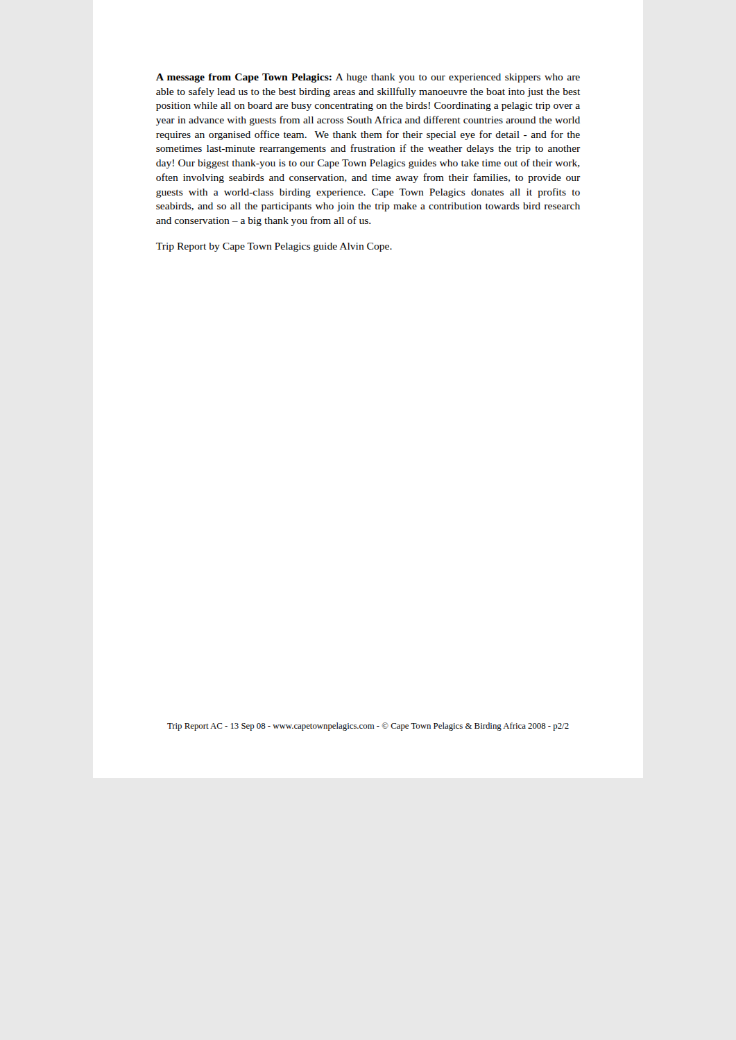A message from Cape Town Pelagics: A huge thank you to our experienced skippers who are able to safely lead us to the best birding areas and skillfully manoeuvre the boat into just the best position while all on board are busy concentrating on the birds! Coordinating a pelagic trip over a year in advance with guests from all across South Africa and different countries around the world requires an organised office team. We thank them for their special eye for detail - and for the sometimes last-minute rearrangements and frustration if the weather delays the trip to another day! Our biggest thank-you is to our Cape Town Pelagics guides who take time out of their work, often involving seabirds and conservation, and time away from their families, to provide our guests with a world-class birding experience. Cape Town Pelagics donates all it profits to seabirds, and so all the participants who join the trip make a contribution towards bird research and conservation – a big thank you from all of us.
Trip Report by Cape Town Pelagics guide Alvin Cope.
Trip Report AC - 13 Sep 08 - www.capetownpelagics.com - © Cape Town Pelagics & Birding Africa 2008 - p2/2